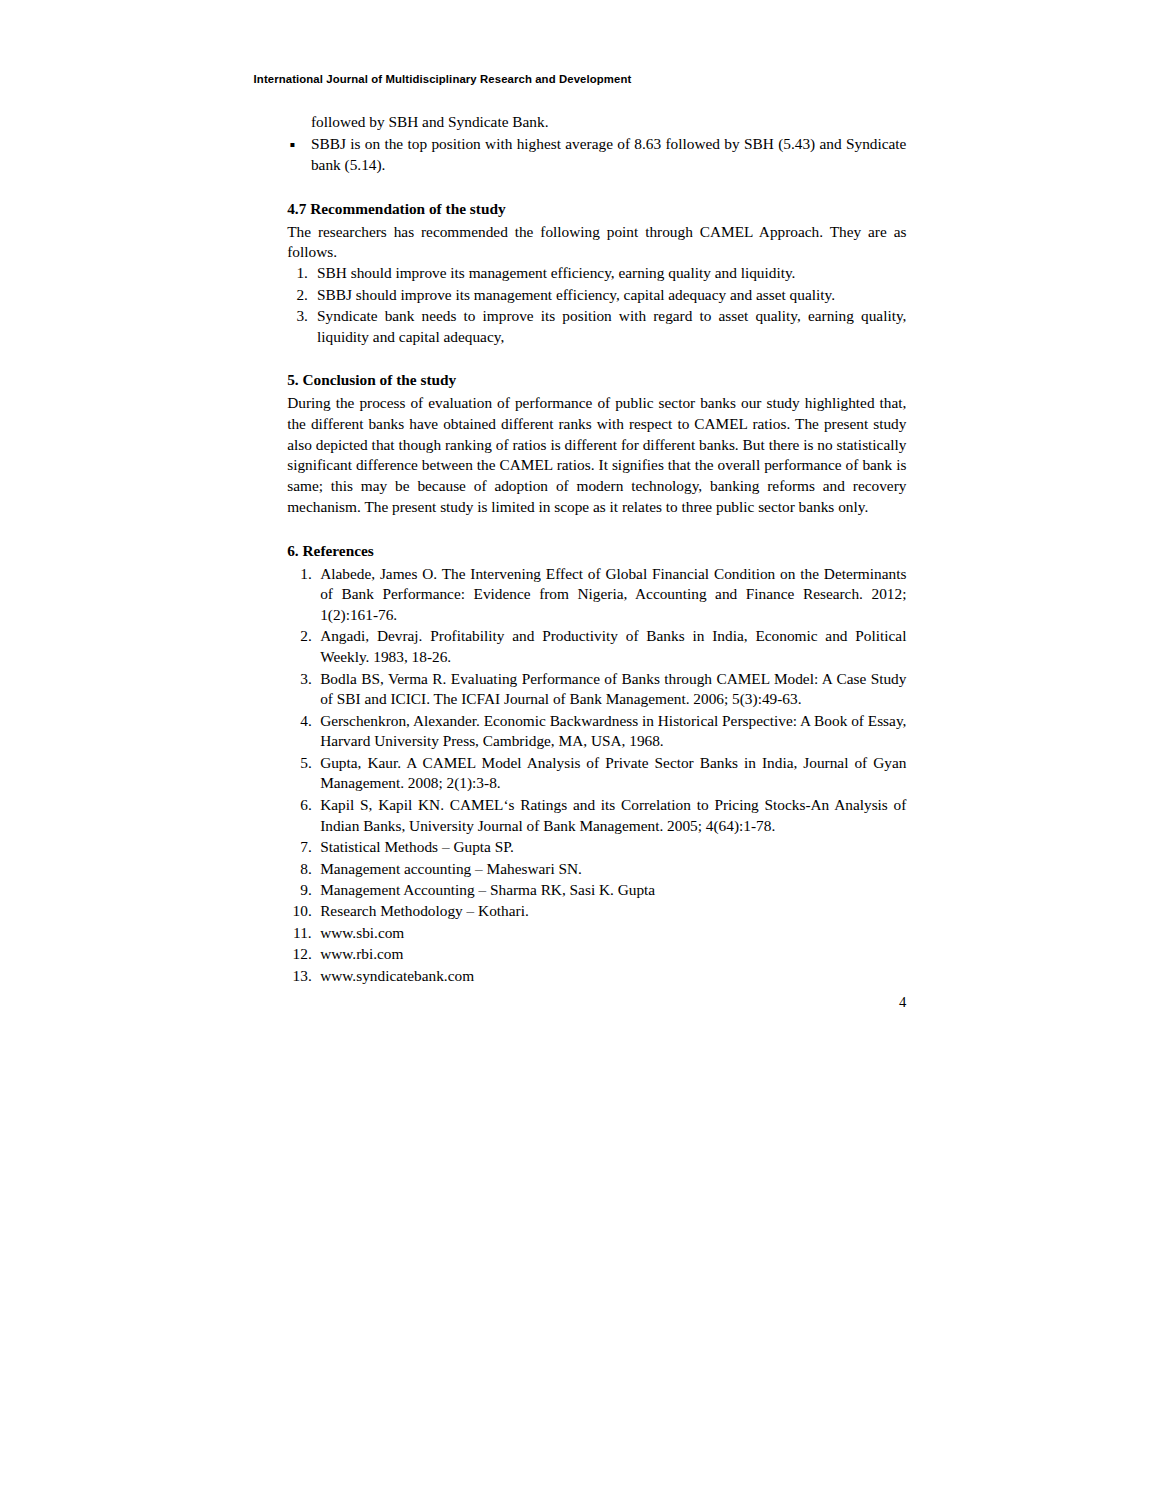International Journal of Multidisciplinary Research and Development
followed by SBH and Syndicate Bank.
SBBJ is on the top position with highest average of 8.63 followed by SBH (5.43) and Syndicate bank (5.14).
4.7 Recommendation of the study
The researchers has recommended the following point through CAMEL Approach. They are as follows.
SBH should improve its management efficiency, earning quality and liquidity.
SBBJ should improve its management efficiency, capital adequacy and asset quality.
Syndicate bank needs to improve its position with regard to asset quality, earning quality, liquidity and capital adequacy,
5. Conclusion of the study
During the process of evaluation of performance of public sector banks our study highlighted that, the different banks have obtained different ranks with respect to CAMEL ratios. The present study also depicted that though ranking of ratios is different for different banks. But there is no statistically significant difference between the CAMEL ratios. It signifies that the overall performance of bank is same; this may be because of adoption of modern technology, banking reforms and recovery mechanism. The present study is limited in scope as it relates to three public sector banks only.
6. References
Alabede, James O. The Intervening Effect of Global Financial Condition on the Determinants of Bank Performance: Evidence from Nigeria, Accounting and Finance Research. 2012; 1(2):161-76.
Angadi, Devraj. Profitability and Productivity of Banks in India, Economic and Political Weekly. 1983, 18-26.
Bodla BS, Verma R. Evaluating Performance of Banks through CAMEL Model: A Case Study of SBI and ICICI. The ICFAI Journal of Bank Management. 2006; 5(3):49-63.
Gerschenkron, Alexander. Economic Backwardness in Historical Perspective: A Book of Essay, Harvard University Press, Cambridge, MA, USA, 1968.
Gupta, Kaur. A CAMEL Model Analysis of Private Sector Banks in India, Journal of Gyan Management. 2008; 2(1):3-8.
Kapil S, Kapil KN. CAMEL‘s Ratings and its Correlation to Pricing Stocks-An Analysis of Indian Banks, University Journal of Bank Management. 2005; 4(64):1-78.
Statistical Methods – Gupta SP.
Management accounting – Maheswari SN.
Management Accounting – Sharma RK, Sasi K. Gupta
Research Methodology – Kothari.
www.sbi.com
www.rbi.com
www.syndicatebank.com
4